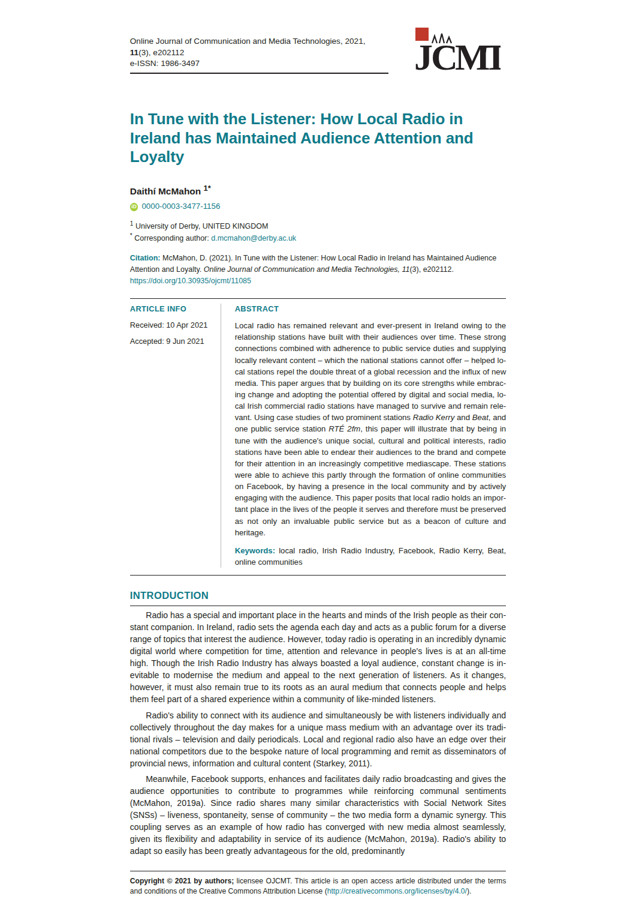Online Journal of Communication and Media Technologies, 2021, 11(3), e202112
e-ISSN: 1986-3497
J C M T
In Tune with the Listener: How Local Radio in Ireland has Maintained Audience Attention and Loyalty
Daithí McMahon 1*
iD 0000-0003-3477-1156
1 University of Derby, UNITED KINGDOM
* Corresponding author: d.mcmahon@derby.ac.uk
Citation: McMahon, D. (2021). In Tune with the Listener: How Local Radio in Ireland has Maintained Audience Attention and Loyalty. Online Journal of Communication and Media Technologies, 11(3), e202112. https://doi.org/10.30935/ojcmt/11085
ARTICLE INFO
Received: 10 Apr 2021
Accepted: 9 Jun 2021
ABSTRACT
Local radio has remained relevant and ever-present in Ireland owing to the relationship stations have built with their audiences over time. These strong connections combined with adherence to public service duties and supplying locally relevant content – which the national stations cannot offer – helped local stations repel the double threat of a global recession and the influx of new media. This paper argues that by building on its core strengths while embracing change and adopting the potential offered by digital and social media, local Irish commercial radio stations have managed to survive and remain relevant. Using case studies of two prominent stations Radio Kerry and Beat, and one public service station RTÉ 2fm, this paper will illustrate that by being in tune with the audience's unique social, cultural and political interests, radio stations have been able to endear their audiences to the brand and compete for their attention in an increasingly competitive mediascape. These stations were able to achieve this partly through the formation of online communities on Facebook, by having a presence in the local community and by actively engaging with the audience. This paper posits that local radio holds an important place in the lives of the people it serves and therefore must be preserved as not only an invaluable public service but as a beacon of culture and heritage.
Keywords: local radio, Irish Radio Industry, Facebook, Radio Kerry, Beat, online communities
INTRODUCTION
Radio has a special and important place in the hearts and minds of the Irish people as their constant companion. In Ireland, radio sets the agenda each day and acts as a public forum for a diverse range of topics that interest the audience. However, today radio is operating in an incredibly dynamic digital world where competition for time, attention and relevance in people's lives is at an all-time high. Though the Irish Radio Industry has always boasted a loyal audience, constant change is inevitable to modernise the medium and appeal to the next generation of listeners. As it changes, however, it must also remain true to its roots as an aural medium that connects people and helps them feel part of a shared experience within a community of like-minded listeners.
Radio's ability to connect with its audience and simultaneously be with listeners individually and collectively throughout the day makes for a unique mass medium with an advantage over its traditional rivals – television and daily periodicals. Local and regional radio also have an edge over their national competitors due to the bespoke nature of local programming and remit as disseminators of provincial news, information and cultural content (Starkey, 2011).
Meanwhile, Facebook supports, enhances and facilitates daily radio broadcasting and gives the audience opportunities to contribute to programmes while reinforcing communal sentiments (McMahon, 2019a). Since radio shares many similar characteristics with Social Network Sites (SNSs) – liveness, spontaneity, sense of community – the two media form a dynamic synergy. This coupling serves as an example of how radio has converged with new media almost seamlessly, given its flexibility and adaptability in service of its audience (McMahon, 2019a). Radio's ability to adapt so easily has been greatly advantageous for the old, predominantly
Copyright © 2021 by authors; licensee OJCMT. This article is an open access article distributed under the terms and conditions of the Creative Commons Attribution License (http://creativecommons.org/licenses/by/4.0/).